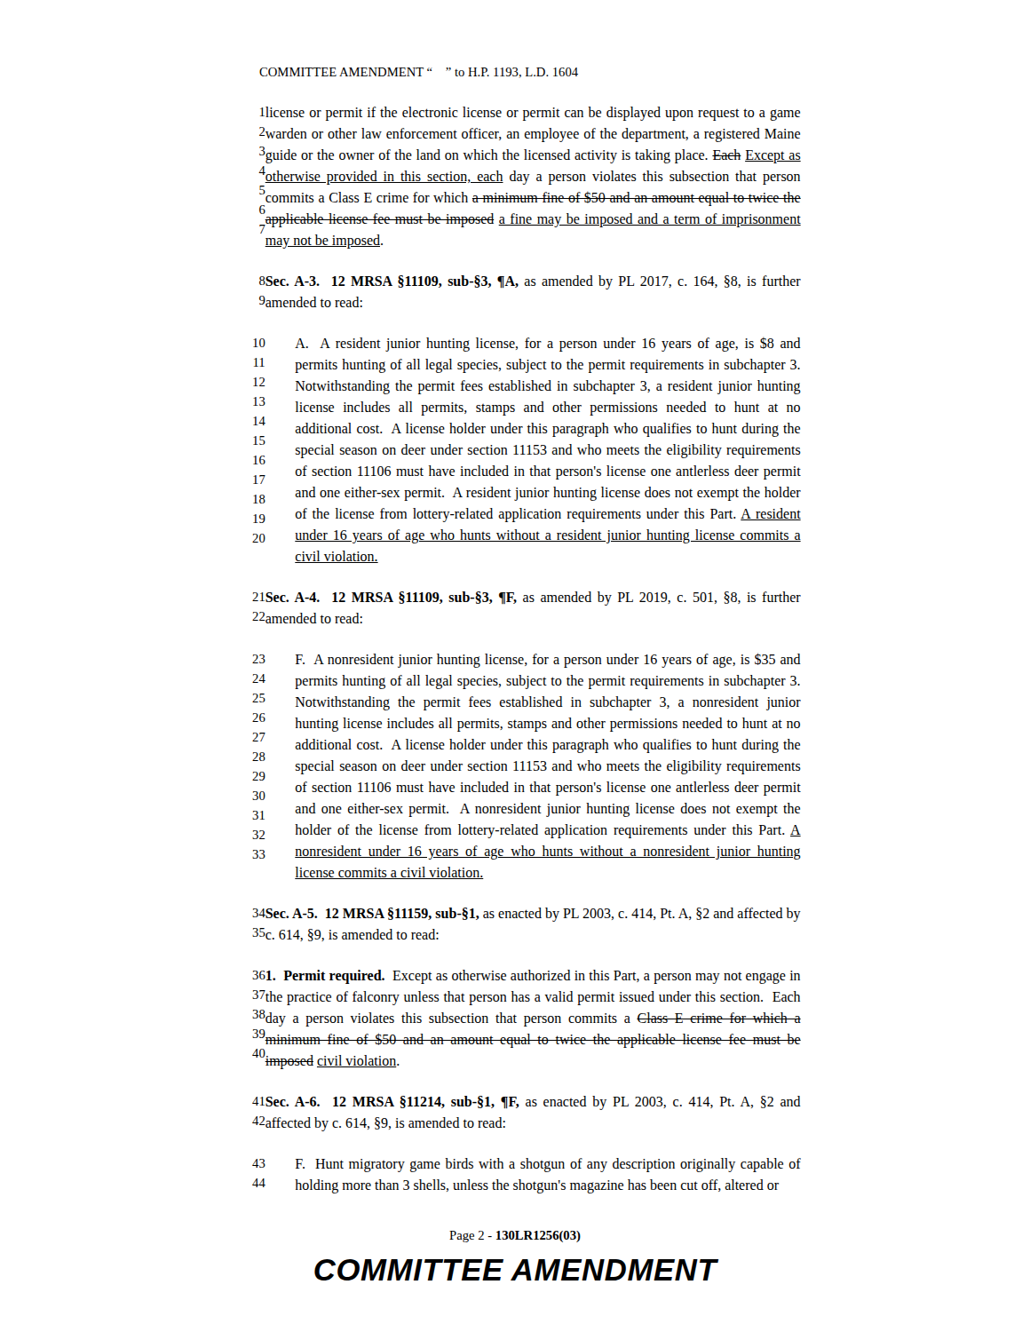COMMITTEE AMENDMENT “ ” to H.P. 1193, L.D. 1604
| 1 2 3 4 5 6 7 | license or permit if the electronic license or permit can be displayed upon request to a game warden or other law enforcement officer, an employee of the department, a registered Maine guide or the owner of the land on which the licensed activity is taking place. Each Except as otherwise provided in this section, each day a person violates this subsection that person commits a Class E crime for which a minimum fine of $50 and an amount equal to twice the applicable license fee must be imposed a fine may be imposed and a term of imprisonment may not be imposed . |
| 8 9 | Sec. A-3. 12 MRSA §11109, sub-§3, ¶A, as amended by PL 2017, c. 164, §8, is further amended to read: |
| 10 11 12 13 14 15 16 17 18 19 20 | A. A resident junior hunting license, for a person under 16 years of age, is $8 and permits hunting of all legal species, subject to the permit requirements in subchapter 3. Notwithstanding the permit fees established in subchapter 3, a resident junior hunting license includes all permits, stamps and other permissions needed to hunt at no additional cost. A license holder under this paragraph who qualifies to hunt during the special season on deer under section 11153 and who meets the eligibility requirements of section 11106 must have included in that person's license one antlerless deer permit and one either-sex permit. A resident junior hunting license does not exempt the holder of the license from lottery-related application requirements under this Part. A resident under 16 years of age who hunts without a resident junior hunting license commits a civil violation. |
| 21 22 | Sec. A-4. 12 MRSA §11109, sub-§3, ¶F, as amended by PL 2019, c. 501, §8, is further amended to read: |
| 23 24 25 26 27 28 29 30 31 32 33 | F. A nonresident junior hunting license, for a person under 16 years of age, is $35 and permits hunting of all legal species, subject to the permit requirements in subchapter 3. Notwithstanding the permit fees established in subchapter 3, a nonresident junior hunting license includes all permits, stamps and other permissions needed to hunt at no additional cost. A license holder under this paragraph who qualifies to hunt during the special season on deer under section 11153 and who meets the eligibility requirements of section 11106 must have included in that person's license one antlerless deer permit and one either-sex permit. A nonresident junior hunting license does not exempt the holder of the license from lottery-related application requirements under this Part. A nonresident under 16 years of age who hunts without a nonresident junior hunting license commits a civil violation. |
| 34 35 | Sec. A-5. 12 MRSA §11159, sub-§1, as enacted by PL 2003, c. 414, Pt. A, §2 and affected by c. 614, §9, is amended to read: |
| 36 37 38 39 40 | 1. Permit required. Except as otherwise authorized in this Part, a person may not engage in the practice of falconry unless that person has a valid permit issued under this section. Each day a person violates this subsection that person commits a Class E crime for which a minimum fine of $50 and an amount equal to twice the applicable license fee must be imposed civil violation . |
| 41 42 | Sec. A-6. 12 MRSA §11214, sub-§1, ¶F, as enacted by PL 2003, c. 414, Pt. A, §2 and affected by c. 614, §9, is amended to read: |
| 43 44 | F. Hunt migratory game birds with a shotgun of any description originally capable of holding more than 3 shells, unless the shotgun's magazine has been cut off, altered or |
Page 2 - 130LR1256(03)
COMMITTEE AMENDMENT